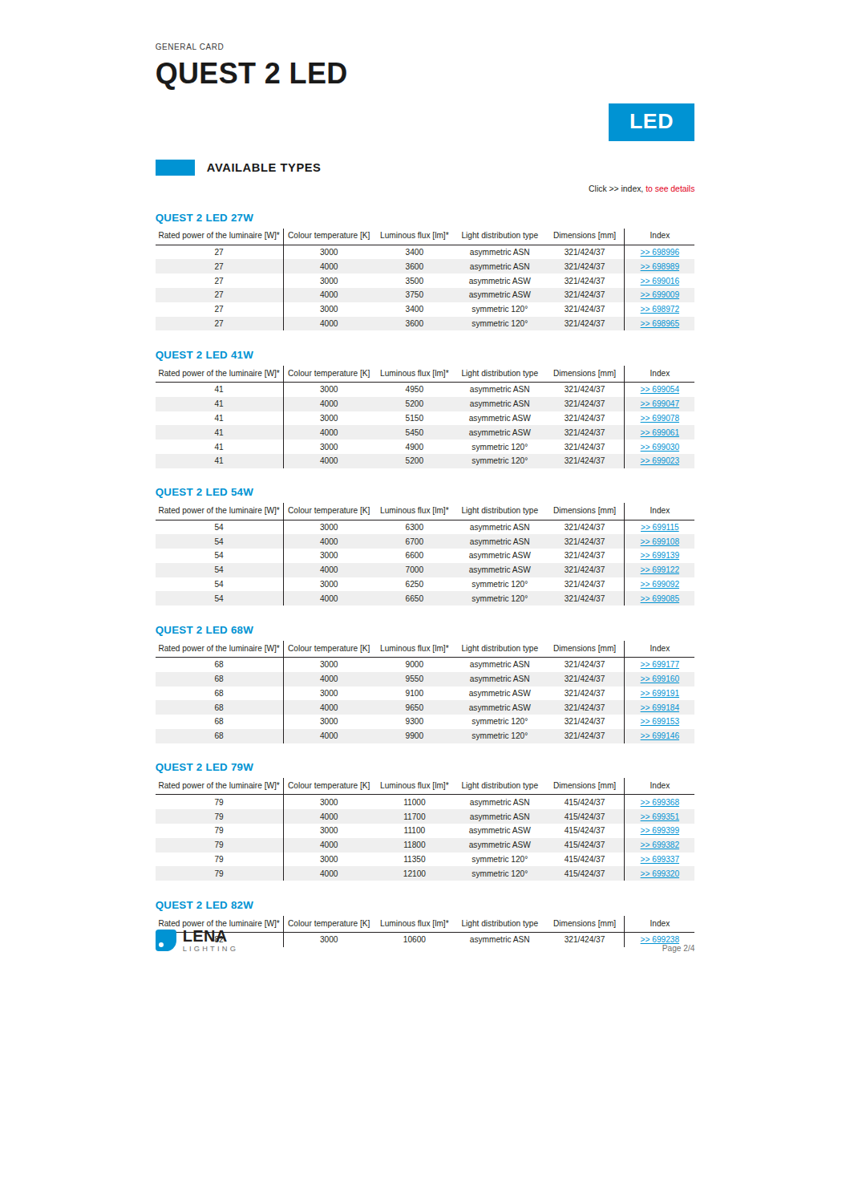GENERAL CARD
QUEST 2 LED
LED
Available types
Click >> index, to see details
QUEST 2 LED 27W
| Rated power of the luminaire [W]* | Colour temperature [K] | Luminous flux [lm]* | Light distribution type | Dimensions [mm] | Index |
| --- | --- | --- | --- | --- | --- |
| 27 | 3000 | 3400 | asymmetric ASN | 321/424/37 | >> 698996 |
| 27 | 4000 | 3600 | asymmetric ASN | 321/424/37 | >> 698989 |
| 27 | 3000 | 3500 | asymmetric ASW | 321/424/37 | >> 699016 |
| 27 | 4000 | 3750 | asymmetric ASW | 321/424/37 | >> 699009 |
| 27 | 3000 | 3400 | symmetric 120° | 321/424/37 | >> 698972 |
| 27 | 4000 | 3600 | symmetric 120° | 321/424/37 | >> 698965 |
QUEST 2 LED 41W
| Rated power of the luminaire [W]* | Colour temperature [K] | Luminous flux [lm]* | Light distribution type | Dimensions [mm] | Index |
| --- | --- | --- | --- | --- | --- |
| 41 | 3000 | 4950 | asymmetric ASN | 321/424/37 | >> 699054 |
| 41 | 4000 | 5200 | asymmetric ASN | 321/424/37 | >> 699047 |
| 41 | 3000 | 5150 | asymmetric ASW | 321/424/37 | >> 699078 |
| 41 | 4000 | 5450 | asymmetric ASW | 321/424/37 | >> 699061 |
| 41 | 3000 | 4900 | symmetric 120° | 321/424/37 | >> 699030 |
| 41 | 4000 | 5200 | symmetric 120° | 321/424/37 | >> 699023 |
QUEST 2 LED 54W
| Rated power of the luminaire [W]* | Colour temperature [K] | Luminous flux [lm]* | Light distribution type | Dimensions [mm] | Index |
| --- | --- | --- | --- | --- | --- |
| 54 | 3000 | 6300 | asymmetric ASN | 321/424/37 | >> 699115 |
| 54 | 4000 | 6700 | asymmetric ASN | 321/424/37 | >> 699108 |
| 54 | 3000 | 6600 | asymmetric ASW | 321/424/37 | >> 699139 |
| 54 | 4000 | 7000 | asymmetric ASW | 321/424/37 | >> 699122 |
| 54 | 3000 | 6250 | symmetric 120° | 321/424/37 | >> 699092 |
| 54 | 4000 | 6650 | symmetric 120° | 321/424/37 | >> 699085 |
QUEST 2 LED 68W
| Rated power of the luminaire [W]* | Colour temperature [K] | Luminous flux [lm]* | Light distribution type | Dimensions [mm] | Index |
| --- | --- | --- | --- | --- | --- |
| 68 | 3000 | 9000 | asymmetric ASN | 321/424/37 | >> 699177 |
| 68 | 4000 | 9550 | asymmetric ASN | 321/424/37 | >> 699160 |
| 68 | 3000 | 9100 | asymmetric ASW | 321/424/37 | >> 699191 |
| 68 | 4000 | 9650 | asymmetric ASW | 321/424/37 | >> 699184 |
| 68 | 3000 | 9300 | symmetric 120° | 321/424/37 | >> 699153 |
| 68 | 4000 | 9900 | symmetric 120° | 321/424/37 | >> 699146 |
QUEST 2 LED 79W
| Rated power of the luminaire [W]* | Colour temperature [K] | Luminous flux [lm]* | Light distribution type | Dimensions [mm] | Index |
| --- | --- | --- | --- | --- | --- |
| 79 | 3000 | 11000 | asymmetric ASN | 415/424/37 | >> 699368 |
| 79 | 4000 | 11700 | asymmetric ASN | 415/424/37 | >> 699351 |
| 79 | 3000 | 11100 | asymmetric ASW | 415/424/37 | >> 699399 |
| 79 | 4000 | 11800 | asymmetric ASW | 415/424/37 | >> 699382 |
| 79 | 3000 | 11350 | symmetric 120° | 415/424/37 | >> 699337 |
| 79 | 4000 | 12100 | symmetric 120° | 415/424/37 | >> 699320 |
QUEST 2 LED 82W
| Rated power of the luminaire [W]* | Colour temperature [K] | Luminous flux [lm]* | Light distribution type | Dimensions [mm] | Index |
| --- | --- | --- | --- | --- | --- |
| 82 | 3000 | 10600 | asymmetric ASN | 321/424/37 | >> 699238 |
LENA LIGHTING
Page 2/4